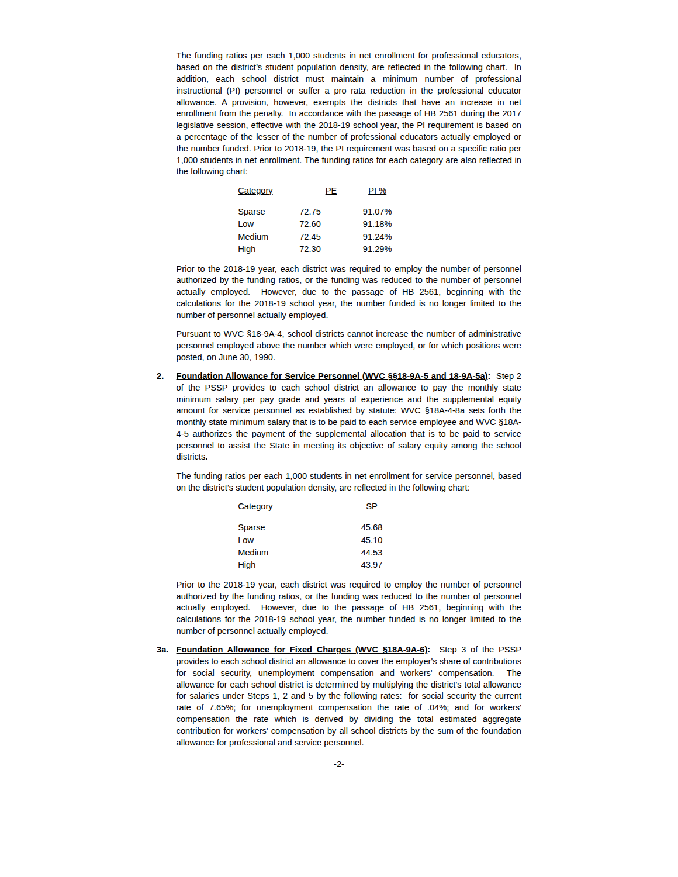The funding ratios per each 1,000 students in net enrollment for professional educators, based on the district’s student population density, are reflected in the following chart. In addition, each school district must maintain a minimum number of professional instructional (PI) personnel or suffer a pro rata reduction in the professional educator allowance. A provision, however, exempts the districts that have an increase in net enrollment from the penalty. In accordance with the passage of HB 2561 during the 2017 legislative session, effective with the 2018-19 school year, the PI requirement is based on a percentage of the lesser of the number of professional educators actually employed or the number funded. Prior to 2018-19, the PI requirement was based on a specific ratio per 1,000 students in net enrollment. The funding ratios for each category are also reflected in the following chart:
| Category | PE | PI % |
| --- | --- | --- |
| Sparse | 72.75 | 91.07% |
| Low | 72.60 | 91.18% |
| Medium | 72.45 | 91.24% |
| High | 72.30 | 91.29% |
Prior to the 2018-19 year, each district was required to employ the number of personnel authorized by the funding ratios, or the funding was reduced to the number of personnel actually employed. However, due to the passage of HB 2561, beginning with the calculations for the 2018-19 school year, the number funded is no longer limited to the number of personnel actually employed.
Pursuant to WVC §18-9A-4, school districts cannot increase the number of administrative personnel employed above the number which were employed, or for which positions were posted, on June 30, 1990.
2.
Foundation Allowance for Service Personnel (WVC §§18-9A-5 and 18-9A-5a): Step 2 of the PSSP provides to each school district an allowance to pay the monthly state minimum salary per pay grade and years of experience and the supplemental equity amount for service personnel as established by statute: WVC §18A-4-8a sets forth the monthly state minimum salary that is to be paid to each service employee and WVC §18A-4-5 authorizes the payment of the supplemental allocation that is to be paid to service personnel to assist the State in meeting its objective of salary equity among the school districts.
The funding ratios per each 1,000 students in net enrollment for service personnel, based on the district’s student population density, are reflected in the following chart:
| Category | SP |
| --- | --- |
| Sparse | 45.68 |
| Low | 45.10 |
| Medium | 44.53 |
| High | 43.97 |
Prior to the 2018-19 year, each district was required to employ the number of personnel authorized by the funding ratios, or the funding was reduced to the number of personnel actually employed. However, due to the passage of HB 2561, beginning with the calculations for the 2018-19 school year, the number funded is no longer limited to the number of personnel actually employed.
3a.
Foundation Allowance for Fixed Charges (WVC §18A-9A-6): Step 3 of the PSSP provides to each school district an allowance to cover the employer's share of contributions for social security, unemployment compensation and workers' compensation. The allowance for each school district is determined by multiplying the district’s total allowance for salaries under Steps 1, 2 and 5 by the following rates: for social security the current rate of 7.65%; for unemployment compensation the rate of .04%; and for workers' compensation the rate which is derived by dividing the total estimated aggregate contribution for workers' compensation by all school districts by the sum of the foundation allowance for professional and service personnel.
-2-